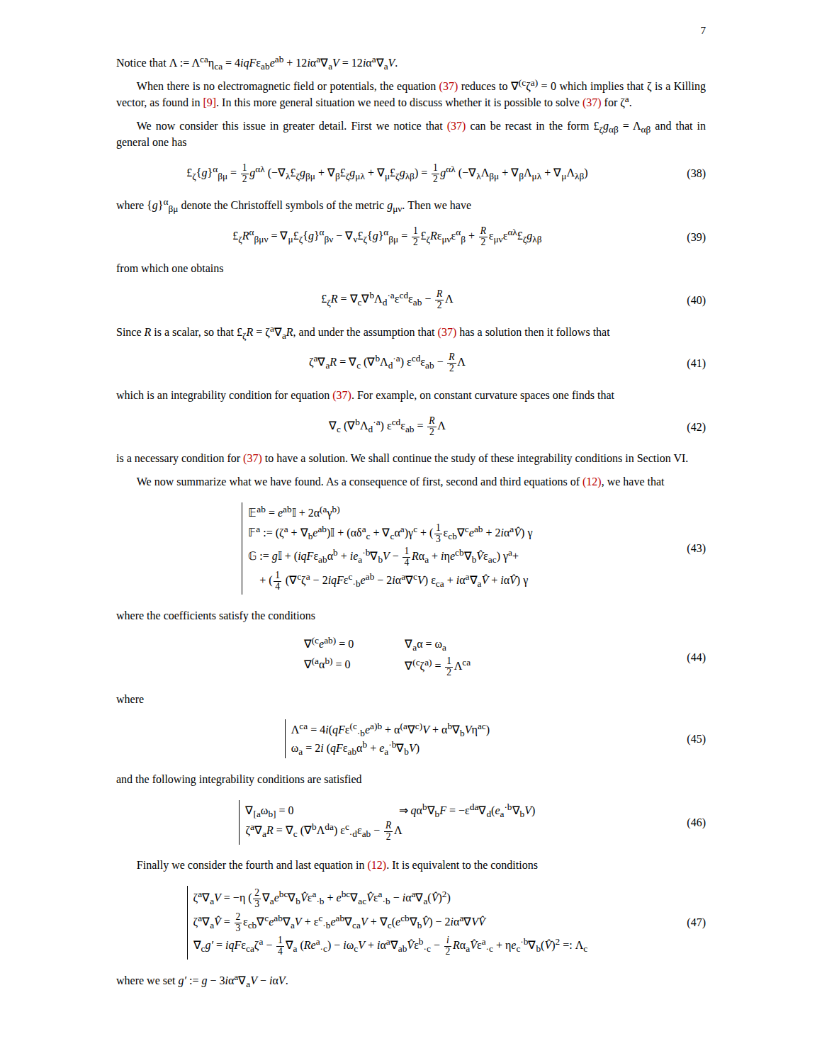7
Notice that Λ := Λcaηca = 4iqFεabeab + 12iαa∇aV = 12iαa∇aV.
When there is no electromagnetic field or potentials, the equation (37) reduces to ∇(cζa) = 0 which implies that ζ is a Killing vector, as found in [9]. In this more general situation we need to discuss whether it is possible to solve (37) for ζa.
We now consider this issue in greater detail. First we notice that (37) can be recast in the form £ζgαβ = Λαβ and that in general one has
£ζ{g}αβμ = 12 gαλ (−∇λ£ζgβμ + ∇β£ζgμλ + ∇μ£ζgλβ) = 12 gαλ (−∇λΛβμ + ∇βΛμλ + ∇μΛλβ)
(38)
where {g}αβμ denote the Christoffell symbols of the metric gμν. Then we have
£ζRαβμν = ∇μ£ζ{g}αβν − ∇ν£ζ{g}αβμ = 12£ζRεμνεαβ + R 2εμνεαλ£ζgλβ
(39)
from which one obtains
£ζR = ∇c∇bΛd·aεcdεab − R 2 Λ
(40)
Since R is a scalar, so that £ζR = ζa∇aR, and under the assumption that (37) has a solution then it follows that
ζa∇aR = ∇c (∇bΛd·a) εcdεab − R 2 Λ
(41)
which is an integrability condition for equation (37). For example, on constant curvature spaces one finds that
∇c (∇bΛd·a) εcdεab = R 2 Λ
(42)
is a necessary condition for (37) to have a solution. We shall continue the study of these integrability conditions in Section VI.
We now summarize what we have found. As a consequence of first, second and third equations of (12), we have that
𝔼ab = eab𝕀 + 2α(aγb)
𝔽a := (ζa + ∇beab)𝕀 + (αδac + ∇cαa)γc + (13εcb∇ceab + 2iαaV̂) γ
𝔾 := g 𝕀 + (iqFεabαb + iea·b∇bV − 14 Rαa + iηecb∇bV̂εac) γa+
+ (14 (∇cζa − 2iqFεc·beab − 2iαa∇cV) εca + iαa∇aV̂ + iαV̂) γ
(43)
where the coefficients satisfy the conditions
∇(ceab) = 0∇aα = ωa ∇(aαb) = 0∇(cζa) = 12 Λca
(44)
where
Λca = 4i(qFε(c·bea)b + α(a∇c)V + αb∇bVηac)
ωa = 2i (qFεabαb + ea·b∇bV)
(45)
and the following integrability conditions are satisfied
∇[aωb] = 0 ⇒ qαb∇bF = −εda∇d(ea·b∇bV)
ζa∇aR = ∇c (∇bΛda) εc·dεab − R 2 Λ
(46)
Finally we consider the fourth and last equation in (12). It is equivalent to the conditions
ζa∇aV = −η (23∇aebc∇bV̂εa·b + ebc∇acV̂εa·b − iαa∇a(V̂)2)
ζa∇aV̂ = 23εcb∇ceab∇aV + εc·beab∇caV + ∇c(ecb∇bV̂) − 2iαa∇VV̂
∇cg′ = iqFεcaζa − 14∇a (Rea·c) − iωcV + iαa∇abV̂εb·c − i 2 RαaV̂εa·c + ηec·b∇b(V̂)2 =: Λc
(47)
where we set g′ := g − 3iαa∇aV − iαV.